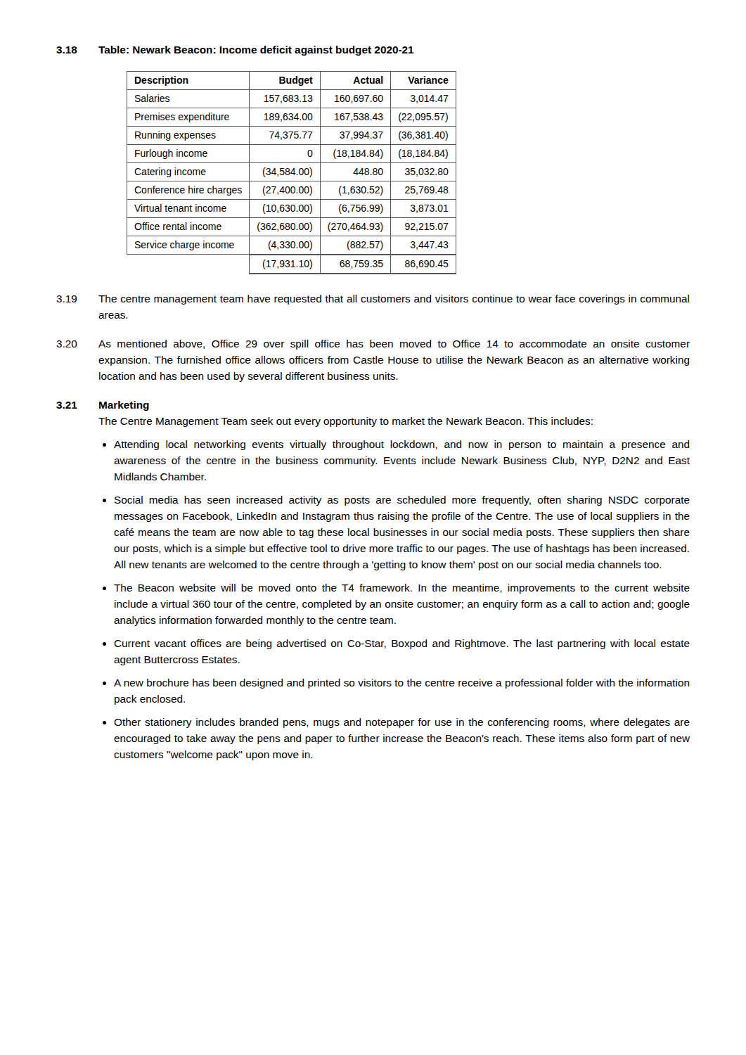3.18
Table: Newark Beacon: Income deficit against budget 2020-21
| Description | Budget | Actual | Variance |
| --- | --- | --- | --- |
| Salaries | 157,683.13 | 160,697.60 | 3,014.47 |
| Premises expenditure | 189,634.00 | 167,538.43 | (22,095.57) |
| Running expenses | 74,375.77 | 37,994.37 | (36,381.40) |
| Furlough income | 0 | (18,184.84) | (18,184.84) |
| Catering income | (34,584.00) | 448.80 | 35,032.80 |
| Conference hire charges | (27,400.00) | (1,630.52) | 25,769.48 |
| Virtual tenant income | (10,630.00) | (6,756.99) | 3,873.01 |
| Office rental income | (362,680.00) | (270,464.93) | 92,215.07 |
| Service charge income | (4,330.00) | (882.57) | 3,447.43 |
| | (17,931.10) | 68,759.35 | 86,690.45 |
3.19
The centre management team have requested that all customers and visitors continue to wear face coverings in communal areas.
3.20
As mentioned above, Office 29 over spill office has been moved to Office 14 to accommodate an onsite customer expansion. The furnished office allows officers from Castle House to utilise the Newark Beacon as an alternative working location and has been used by several different business units.
3.21
Marketing
The Centre Management Team seek out every opportunity to market the Newark Beacon. This includes:
Attending local networking events virtually throughout lockdown, and now in person to maintain a presence and awareness of the centre in the business community. Events include Newark Business Club, NYP, D2N2 and East Midlands Chamber.
Social media has seen increased activity as posts are scheduled more frequently, often sharing NSDC corporate messages on Facebook, LinkedIn and Instagram thus raising the profile of the Centre. The use of local suppliers in the café means the team are now able to tag these local businesses in our social media posts. These suppliers then share our posts, which is a simple but effective tool to drive more traffic to our pages. The use of hashtags has been increased. All new tenants are welcomed to the centre through a 'getting to know them' post on our social media channels too.
The Beacon website will be moved onto the T4 framework. In the meantime, improvements to the current website include a virtual 360 tour of the centre, completed by an onsite customer; an enquiry form as a call to action and; google analytics information forwarded monthly to the centre team.
Current vacant offices are being advertised on Co-Star, Boxpod and Rightmove. The last partnering with local estate agent Buttercross Estates.
A new brochure has been designed and printed so visitors to the centre receive a professional folder with the information pack enclosed.
Other stationery includes branded pens, mugs and notepaper for use in the conferencing rooms, where delegates are encouraged to take away the pens and paper to further increase the Beacon's reach. These items also form part of new customers "welcome pack" upon move in.